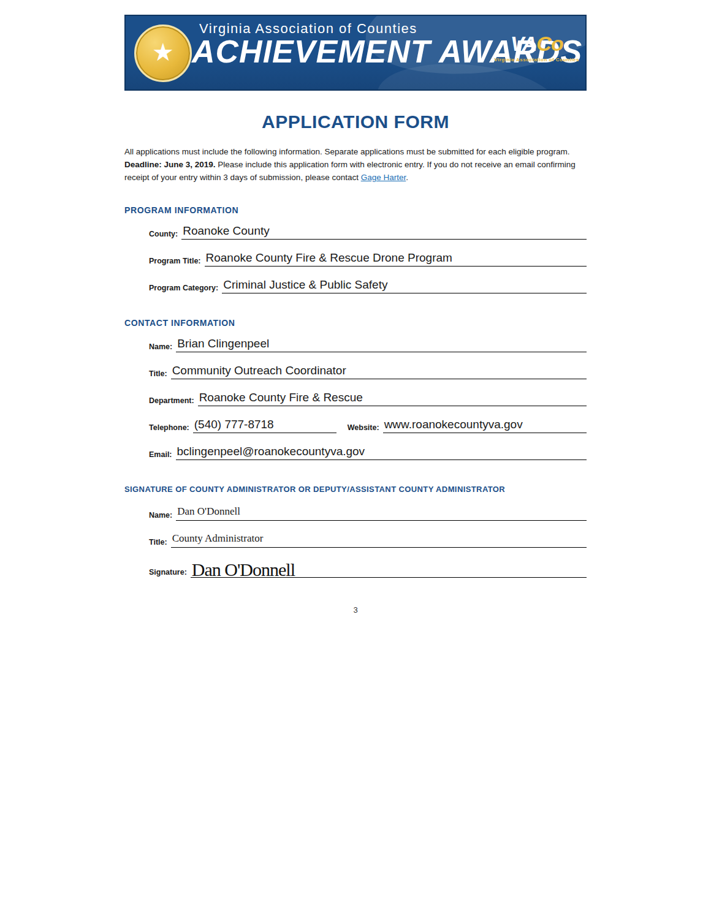Virginia Association of Counties
ACHIEVEMENT AWARDS
VACo
Virginia Association of Counties
APPLICATION FORM
All applications must include the following information. Separate applications must be submitted for each eligible program. Deadline: June 3, 2019. Please include this application form with electronic entry. If you do not receive an email confirming receipt of your entry within 3 days of submission, please contact Gage Harter.
Program Information
County:
Roanoke County
Program Title:
Roanoke County Fire & Rescue Drone Program
Program Category:
Criminal Justice & Public Safety
Contact Information
Name:
Brian Clingenpeel
Title:
Community Outreach Coordinator
Department:
Roanoke County Fire & Rescue
Telephone:
(540) 777-8718
Website:
www.roanokecountyva.gov
Email:
bclingenpeel@roanokecountyva.gov
Signature of County Administrator or Deputy/Assistant County Administrator
Name:
Dan O'Donnell
Title:
County Administrator
Signature:
Dan O'Donnell
3